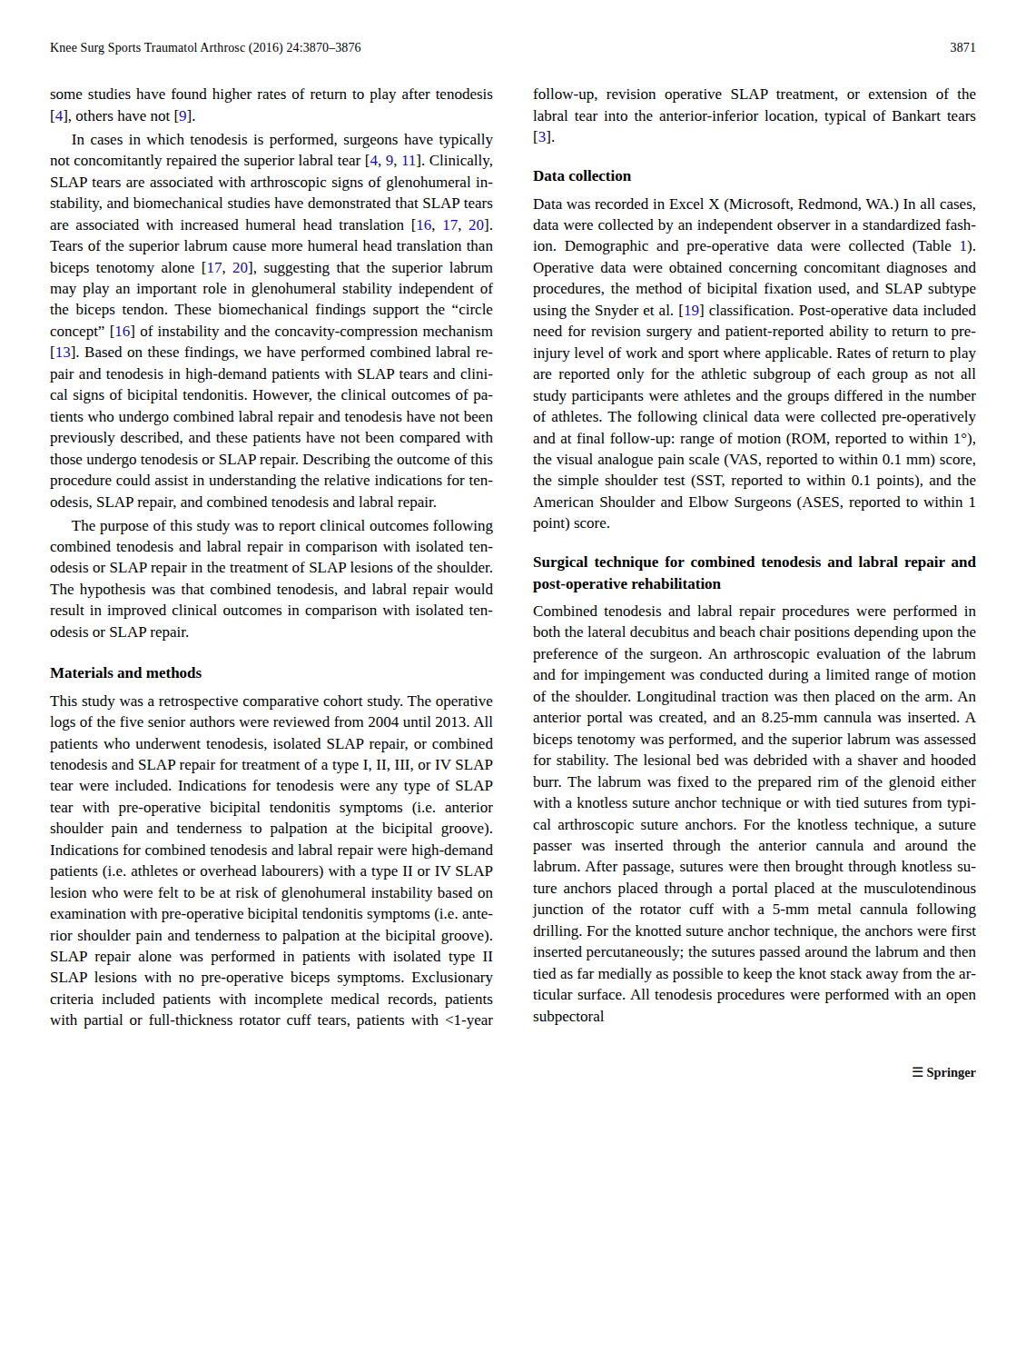Knee Surg Sports Traumatol Arthrosc (2016) 24:3870–3876 3871
some studies have found higher rates of return to play after tenodesis [4], others have not [9].
In cases in which tenodesis is performed, surgeons have typically not concomitantly repaired the superior labral tear [4, 9, 11]. Clinically, SLAP tears are associated with arthroscopic signs of glenohumeral instability, and biomechanical studies have demonstrated that SLAP tears are associated with increased humeral head translation [16, 17, 20]. Tears of the superior labrum cause more humeral head translation than biceps tenotomy alone [17, 20], suggesting that the superior labrum may play an important role in glenohumeral stability independent of the biceps tendon. These biomechanical findings support the “circle concept” [16] of instability and the concavity-compression mechanism [13]. Based on these findings, we have performed combined labral repair and tenodesis in high-demand patients with SLAP tears and clinical signs of bicipital tendonitis. However, the clinical outcomes of patients who undergo combined labral repair and tenodesis have not been previously described, and these patients have not been compared with those undergo tenodesis or SLAP repair. Describing the outcome of this procedure could assist in understanding the relative indications for tenodesis, SLAP repair, and combined tenodesis and labral repair.
The purpose of this study was to report clinical outcomes following combined tenodesis and labral repair in comparison with isolated tenodesis or SLAP repair in the treatment of SLAP lesions of the shoulder. The hypothesis was that combined tenodesis, and labral repair would result in improved clinical outcomes in comparison with isolated tenodesis or SLAP repair.
Materials and methods
This study was a retrospective comparative cohort study. The operative logs of the five senior authors were reviewed from 2004 until 2013. All patients who underwent tenodesis, isolated SLAP repair, or combined tenodesis and SLAP repair for treatment of a type I, II, III, or IV SLAP tear were included. Indications for tenodesis were any type of SLAP tear with pre-operative bicipital tendonitis symptoms (i.e. anterior shoulder pain and tenderness to palpation at the bicipital groove). Indications for combined tenodesis and labral repair were high-demand patients (i.e. athletes or overhead labourers) with a type II or IV SLAP lesion who were felt to be at risk of glenohumeral instability based on examination with pre-operative bicipital tendonitis symptoms (i.e. anterior shoulder pain and tenderness to palpation at the bicipital groove). SLAP repair alone was performed in patients with isolated type II SLAP lesions with no pre-operative biceps symptoms. Exclusionary criteria included patients with incomplete medical records, patients with partial or full-thickness rotator cuff tears, patients with <1-year follow-up, revision operative SLAP treatment, or extension of the labral tear into the anterior-inferior location, typical of Bankart tears [3].
Data collection
Data was recorded in Excel X (Microsoft, Redmond, WA.) In all cases, data were collected by an independent observer in a standardized fashion. Demographic and pre-operative data were collected (Table 1). Operative data were obtained concerning concomitant diagnoses and procedures, the method of bicipital fixation used, and SLAP subtype using the Snyder et al. [19] classification. Post-operative data included need for revision surgery and patient-reported ability to return to pre-injury level of work and sport where applicable. Rates of return to play are reported only for the athletic subgroup of each group as not all study participants were athletes and the groups differed in the number of athletes. The following clinical data were collected pre-operatively and at final follow-up: range of motion (ROM, reported to within 1°), the visual analogue pain scale (VAS, reported to within 0.1 mm) score, the simple shoulder test (SST, reported to within 0.1 points), and the American Shoulder and Elbow Surgeons (ASES, reported to within 1 point) score.
Surgical technique for combined tenodesis and labral repair and post-operative rehabilitation
Combined tenodesis and labral repair procedures were performed in both the lateral decubitus and beach chair positions depending upon the preference of the surgeon. An arthroscopic evaluation of the labrum and for impingement was conducted during a limited range of motion of the shoulder. Longitudinal traction was then placed on the arm. An anterior portal was created, and an 8.25-mm cannula was inserted. A biceps tenotomy was performed, and the superior labrum was assessed for stability. The lesional bed was debrided with a shaver and hooded burr. The labrum was fixed to the prepared rim of the glenoid either with a knotless suture anchor technique or with tied sutures from typical arthroscopic suture anchors. For the knotless technique, a suture passer was inserted through the anterior cannula and around the labrum. After passage, sutures were then brought through knotless suture anchors placed through a portal placed at the musculotendinous junction of the rotator cuff with a 5-mm metal cannula following drilling. For the knotted suture anchor technique, the anchors were first inserted percutaneously; the sutures passed around the labrum and then tied as far medially as possible to keep the knot stack away from the articular surface. All tenodesis procedures were performed with an open subpectoral
☰Springer